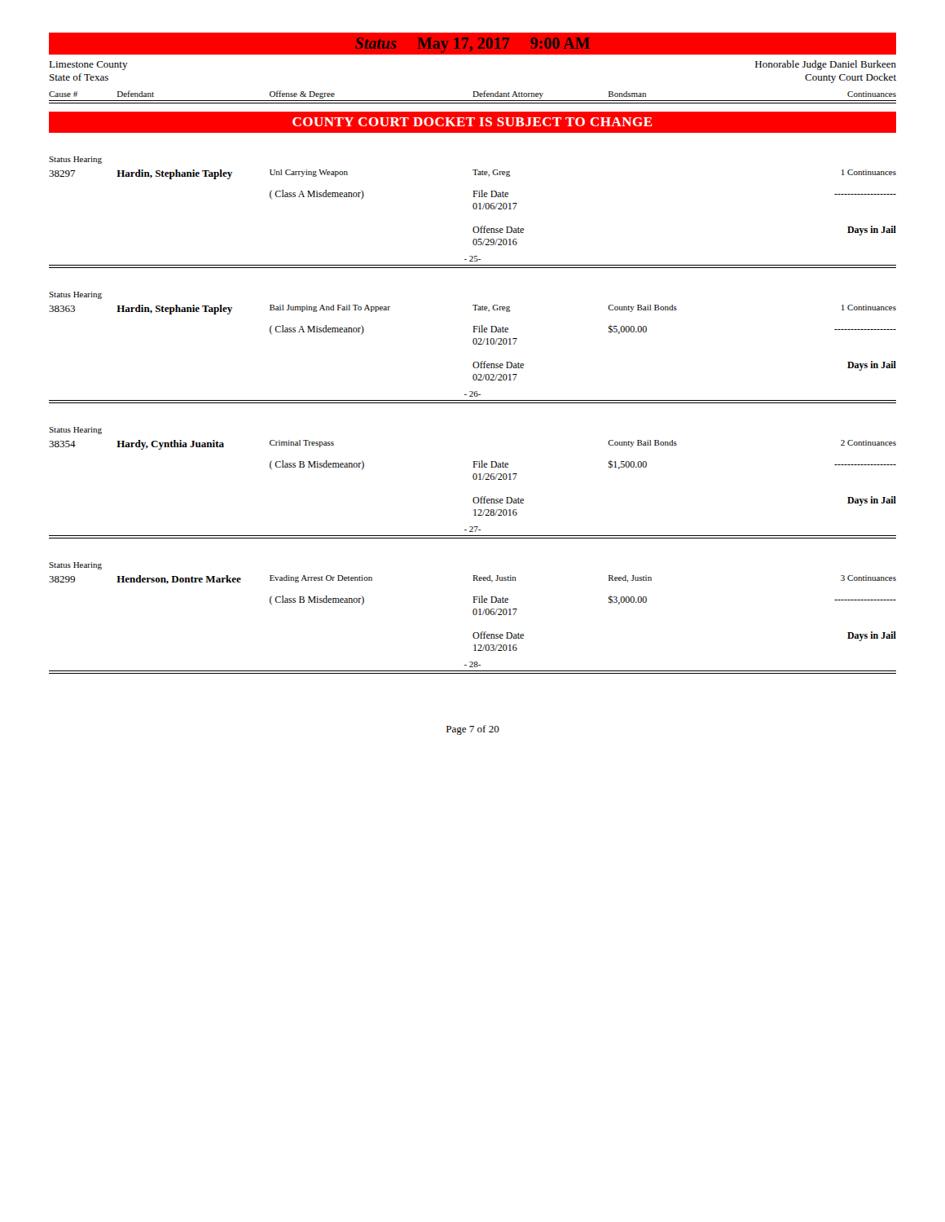Status May 17, 2017 9:00 AM
Limestone County
State of Texas
Honorable Judge Daniel Burkeen
County Court Docket
Cause #
Defendant
Offense & Degree
Defendant Attorney
Bondsman
Continuances
COUNTY COURT DOCKET IS SUBJECT TO CHANGE
Status Hearing
38297
Hardin, Stephanie Tapley
Unl Carrying Weapon
Tate, Greg
1 Continuances
( Class A Misdemeanor)
File Date
01/06/2017
-------------------
Offense Date
05/29/2016
Days in Jail
- 25-
Status Hearing
38363
Hardin, Stephanie Tapley
Bail Jumping And Fail To Appear
Tate, Greg
County Bail Bonds
1 Continuances
( Class A Misdemeanor)
File Date
02/10/2017
$5,000.00
-------------------
Offense Date
02/02/2017
Days in Jail
- 26-
Status Hearing
38354
Hardy, Cynthia Juanita
Criminal Trespass
County Bail Bonds
2 Continuances
( Class B Misdemeanor)
File Date
01/26/2017
$1,500.00
-------------------
Offense Date
12/28/2016
Days in Jail
- 27-
Status Hearing
38299
Henderson, Dontre Markee
Evading Arrest Or Detention
Reed, Justin
Reed, Justin
3 Continuances
( Class B Misdemeanor)
File Date
01/06/2017
$3,000.00
-------------------
Offense Date
12/03/2016
Days in Jail
- 28-
Page 7 of 20